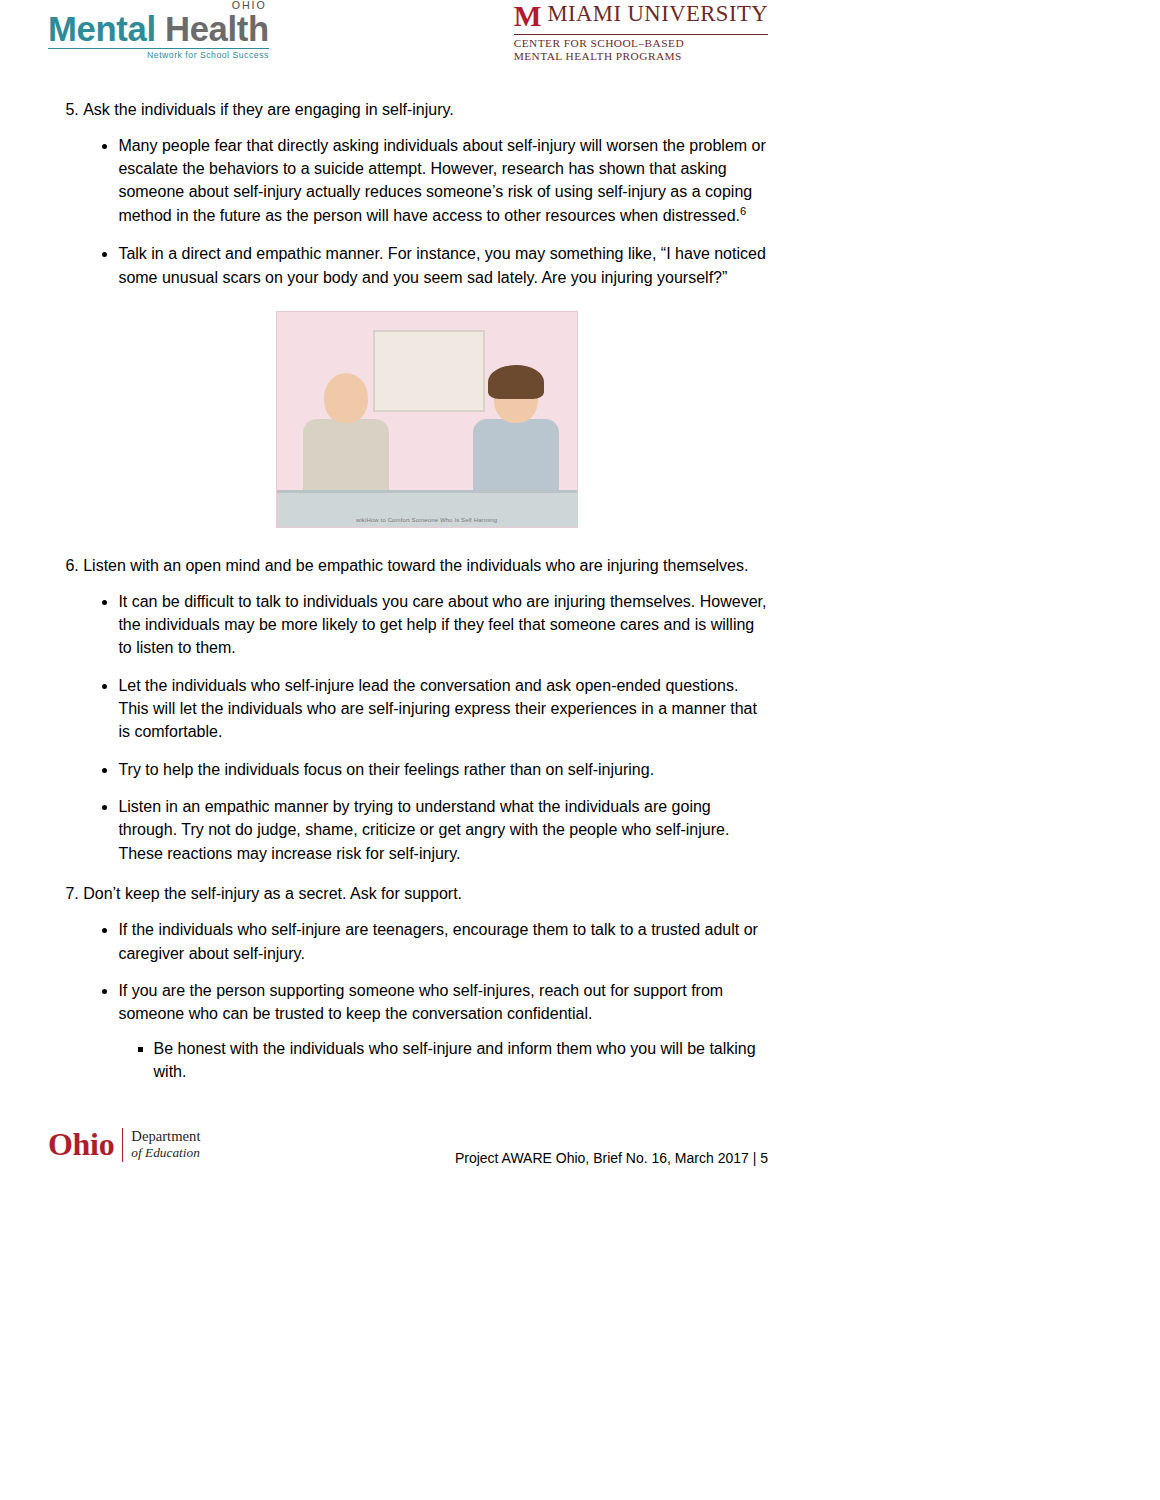OHIO
Mental Health
Network for School Success
MMIAMI UNIVERSITY
CENTER FOR SCHOOL–BASED
MENTAL HEALTH PROGRAMS
Ask the individuals if they are engaging in self-injury.
Many people fear that directly asking individuals about self-injury will worsen the problem or escalate the behaviors to a suicide attempt. However, research has shown that asking someone about self-injury actually reduces someone’s risk of using self-injury as a coping method in the future as the person will have access to other resources when distressed.6
Talk in a direct and empathic manner. For instance, you may something like, “I have noticed some unusual scars on your body and you seem sad lately. Are you injuring yourself?”
wikiHow to Comfort Someone Who Is Self Harming
Listen with an open mind and be empathic toward the individuals who are injuring themselves.
It can be difficult to talk to individuals you care about who are injuring themselves. However, the individuals may be more likely to get help if they feel that someone cares and is willing to listen to them.
Let the individuals who self-injure lead the conversation and ask open-ended questions. This will let the individuals who are self-injuring express their experiences in a manner that is comfortable.
Try to help the individuals focus on their feelings rather than on self-injuring.
Listen in an empathic manner by trying to understand what the individuals are going through. Try not do judge, shame, criticize or get angry with the people who self-injure. These reactions may increase risk for self-injury.
Don’t keep the self-injury as a secret. Ask for support.
If the individuals who self-injure are teenagers, encourage them to talk to a trusted adult or caregiver about self-injury.
If you are the person supporting someone who self-injures, reach out for support from someone who can be trusted to keep the conversation confidential.
Be honest with the individuals who self-injure and inform them who you will be talking with.
Ohio
Department
of Education
Project AWARE Ohio, Brief No. 16, March 2017 | 5